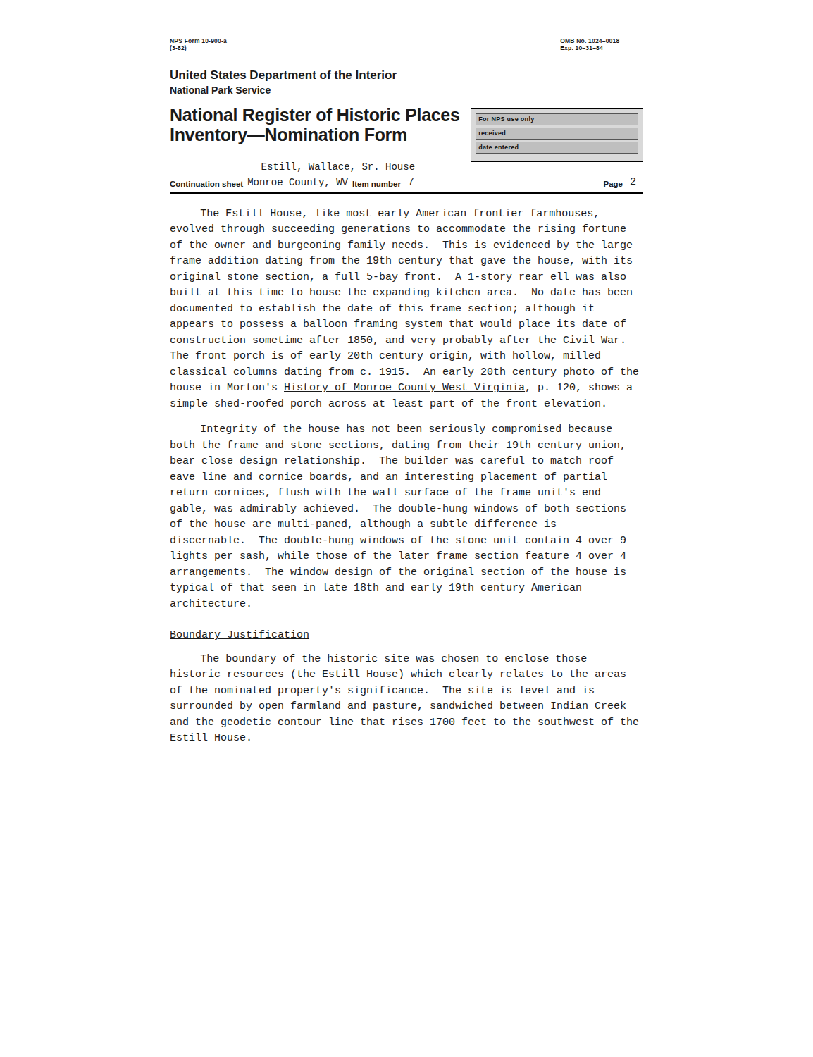NPS Form 10-900-a
(3-82)
OMB No. 1024–0018
Exp. 10–31–84
United States Department of the Interior
National Park Service
National Register of Historic Places
Inventory—Nomination Form
For NPS use only
received
date entered
Estill, Wallace, Sr. House
Continuation sheet Monroe County, WV Item number 7 Page 2
The Estill House, like most early American frontier farmhouses, evolved through succeeding generations to accommodate the rising fortune of the owner and burgeoning family needs. This is evidenced by the large frame addition dating from the 19th century that gave the house, with its original stone section, a full 5-bay front. A 1-story rear ell was also built at this time to house the expanding kitchen area. No date has been documented to establish the date of this frame section; although it appears to possess a balloon framing system that would place its date of construction sometime after 1850, and very probably after the Civil War. The front porch is of early 20th century origin, with hollow, milled classical columns dating from c. 1915. An early 20th century photo of the house in Morton's History of Monroe County West Virginia, p. 120, shows a simple shed-roofed porch across at least part of the front elevation.
Integrity of the house has not been seriously compromised because both the frame and stone sections, dating from their 19th century union, bear close design relationship. The builder was careful to match roof eave line and cornice boards, and an interesting placement of partial return cornices, flush with the wall surface of the frame unit's end gable, was admirably achieved. The double-hung windows of both sections of the house are multi-paned, although a subtle difference is discernable. The double-hung windows of the stone unit contain 4 over 9 lights per sash, while those of the later frame section feature 4 over 4 arrangements. The window design of the original section of the house is typical of that seen in late 18th and early 19th century American architecture.
Boundary Justification
The boundary of the historic site was chosen to enclose those historic resources (the Estill House) which clearly relates to the areas of the nominated property's significance. The site is level and is surrounded by open farmland and pasture, sandwiched between Indian Creek and the geodetic contour line that rises 1700 feet to the southwest of the Estill House.